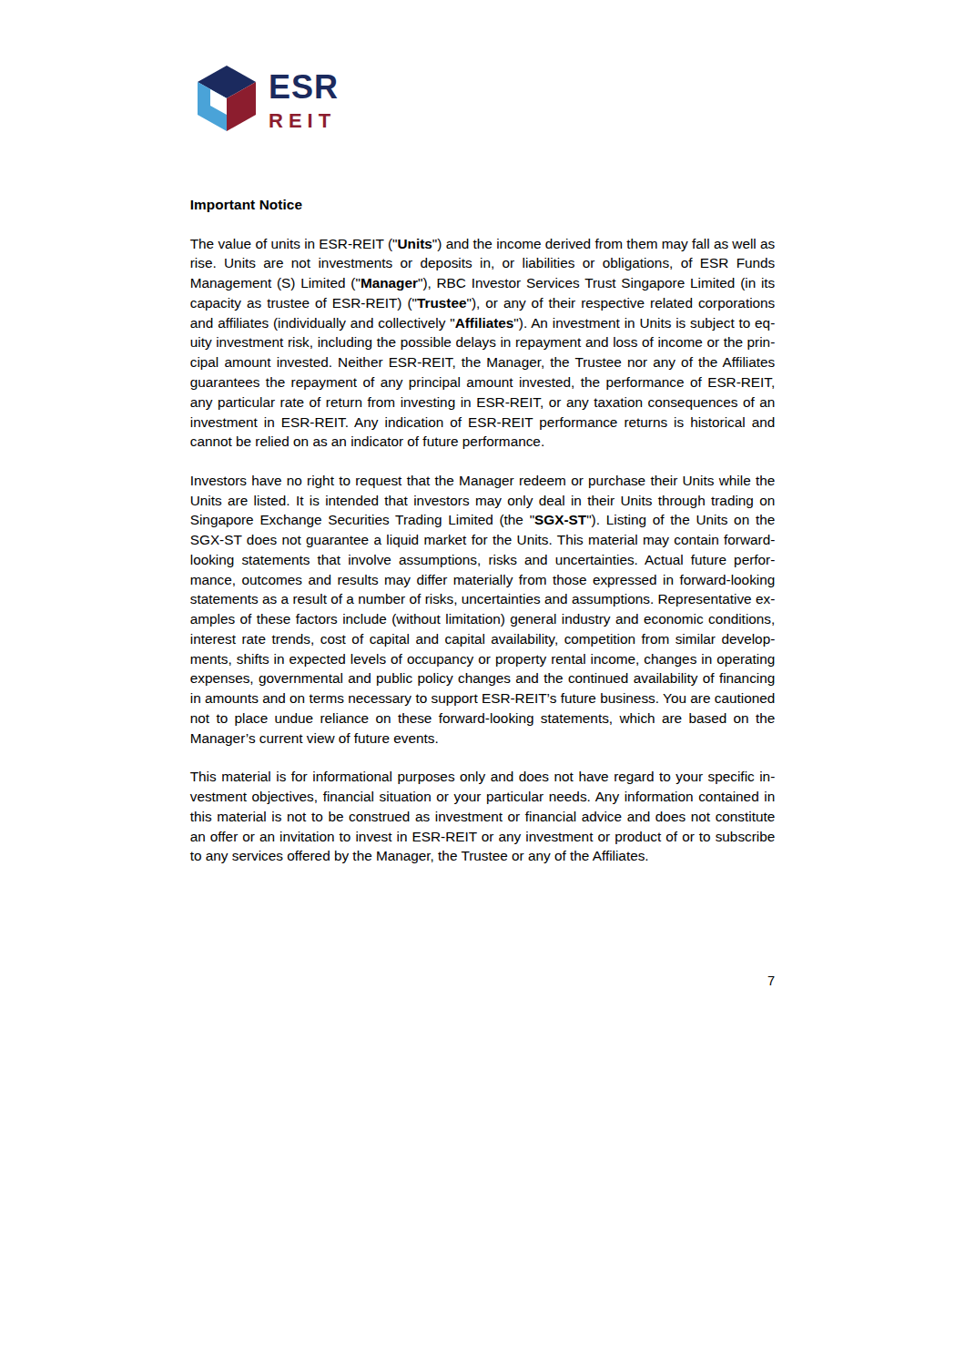ESR REIT
Important Notice
The value of units in ESR-REIT ("Units") and the income derived from them may fall as well as rise. Units are not investments or deposits in, or liabilities or obligations, of ESR Funds Management (S) Limited ("Manager"), RBC Investor Services Trust Singapore Limited (in its capacity as trustee of ESR-REIT) ("Trustee"), or any of their respective related corporations and affiliates (individually and collectively "Affiliates"). An investment in Units is subject to equity investment risk, including the possible delays in repayment and loss of income or the principal amount invested. Neither ESR-REIT, the Manager, the Trustee nor any of the Affiliates guarantees the repayment of any principal amount invested, the performance of ESR-REIT, any particular rate of return from investing in ESR-REIT, or any taxation consequences of an investment in ESR-REIT. Any indication of ESR-REIT performance returns is historical and cannot be relied on as an indicator of future performance.
Investors have no right to request that the Manager redeem or purchase their Units while the Units are listed. It is intended that investors may only deal in their Units through trading on Singapore Exchange Securities Trading Limited (the "SGX-ST"). Listing of the Units on the SGX-ST does not guarantee a liquid market for the Units. This material may contain forward-looking statements that involve assumptions, risks and uncertainties. Actual future performance, outcomes and results may differ materially from those expressed in forward-looking statements as a result of a number of risks, uncertainties and assumptions. Representative examples of these factors include (without limitation) general industry and economic conditions, interest rate trends, cost of capital and capital availability, competition from similar developments, shifts in expected levels of occupancy or property rental income, changes in operating expenses, governmental and public policy changes and the continued availability of financing in amounts and on terms necessary to support ESR-REIT’s future business. You are cautioned not to place undue reliance on these forward-looking statements, which are based on the Manager’s current view of future events.
This material is for informational purposes only and does not have regard to your specific investment objectives, financial situation or your particular needs. Any information contained in this material is not to be construed as investment or financial advice and does not constitute an offer or an invitation to invest in ESR-REIT or any investment or product of or to subscribe to any services offered by the Manager, the Trustee or any of the Affiliates.
7